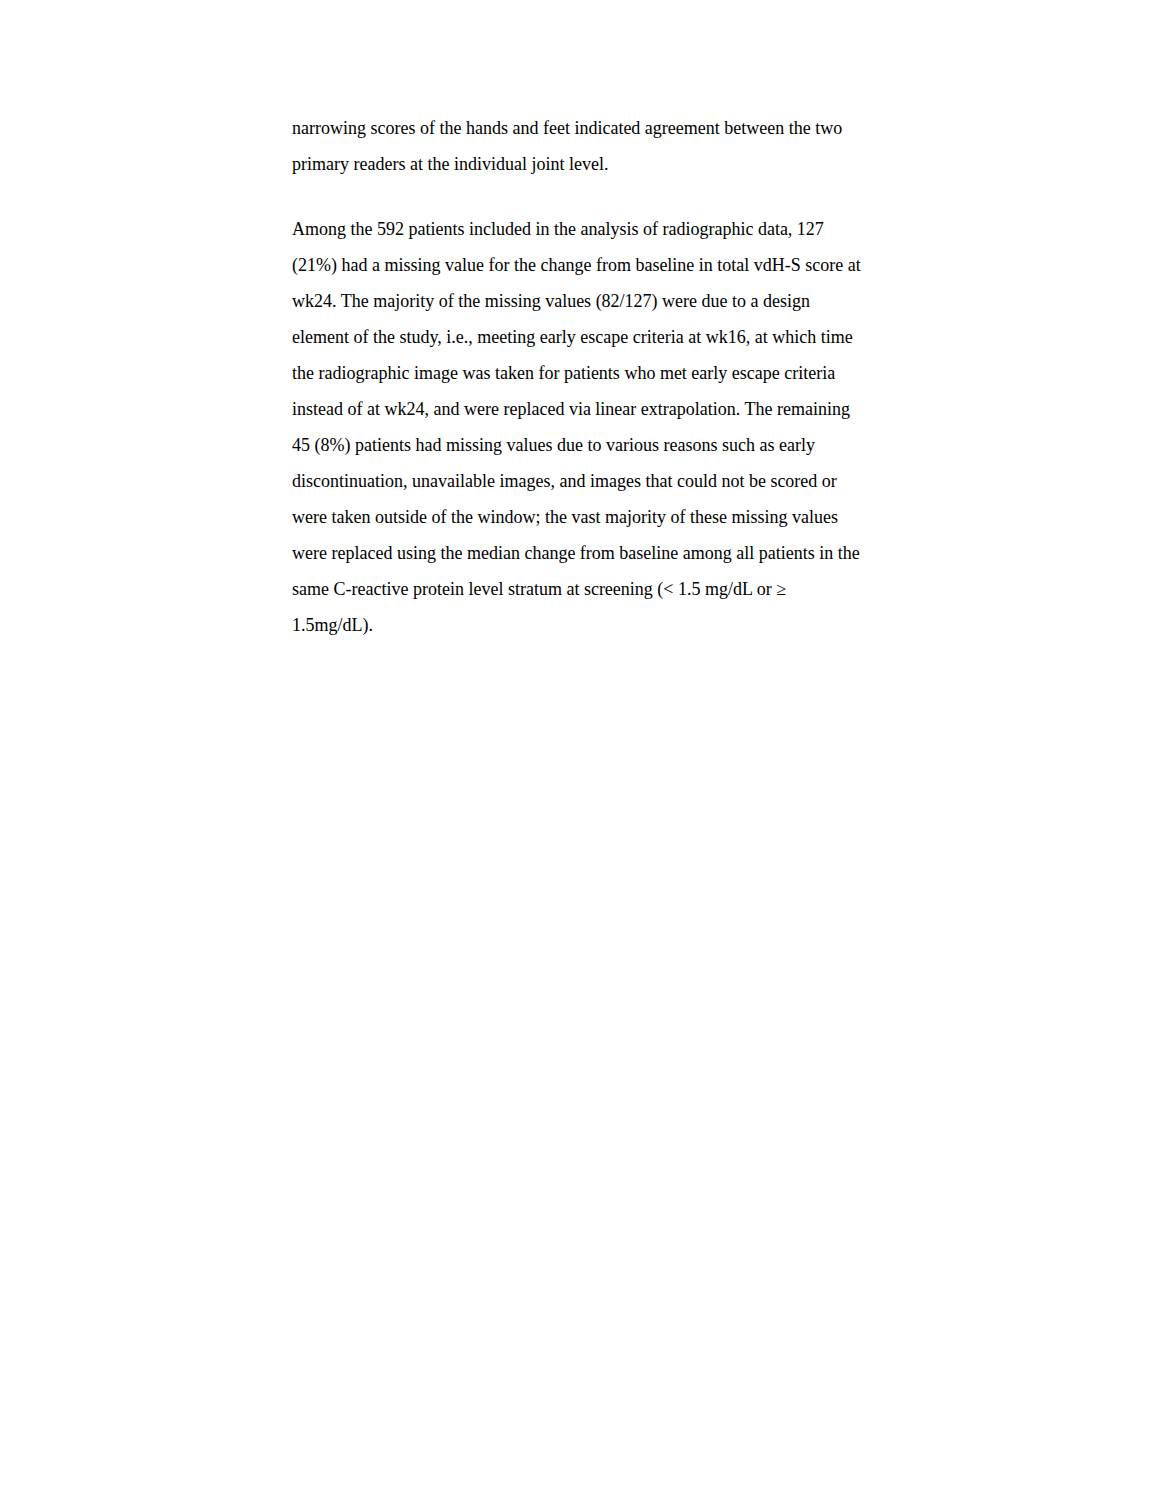narrowing scores of the hands and feet indicated agreement between the two primary readers at the individual joint level.
Among the 592 patients included in the analysis of radiographic data, 127 (21%) had a missing value for the change from baseline in total vdH-S score at wk24. The majority of the missing values (82/127) were due to a design element of the study, i.e., meeting early escape criteria at wk16, at which time the radiographic image was taken for patients who met early escape criteria instead of at wk24, and were replaced via linear extrapolation. The remaining 45 (8%) patients had missing values due to various reasons such as early discontinuation, unavailable images, and images that could not be scored or were taken outside of the window; the vast majority of these missing values were replaced using the median change from baseline among all patients in the same C-reactive protein level stratum at screening (< 1.5 mg/dL or ≥ 1.5mg/dL).